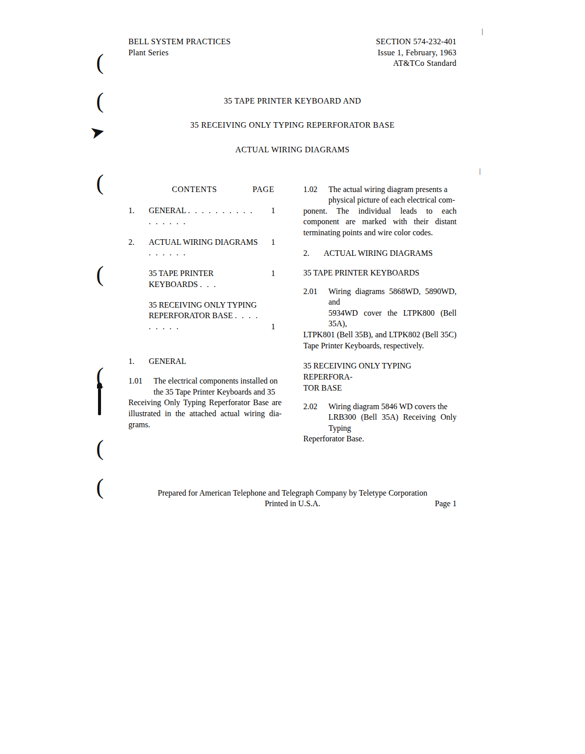( ( ( ( ( ( (
➤
|
|
BELL SYSTEM PRACTICES
Plant Series
SECTION 574-232-401
Issue 1, February, 1963
AT&TCo Standard
35 TAPE PRINTER KEYBOARD AND
35 RECEIVING ONLY TYPING REPERFORATOR BASE
ACTUAL WIRING DIAGRAMS
CONTENTS PAGE
| 1. | GENERAL . . . . . . . . . . . . . . . . | 1 |
| 2. | ACTUAL WIRING DIAGRAMS . . . . . . | 1 |
| | 35 TAPE PRINTER KEYBOARDS . . . | 1 |
| | 35 RECEIVING ONLY TYPING REPERFORATOR BASE . . . . . . . . . | 1 |
1. GENERAL
1.01 The electrical components installed on the 35 Tape Printer Keyboards and 35 Receiving Only Typing Reperforator Base are illustrated in the attached actual wiring dia- grams.
1.02 The actual wiring diagram presents a physical picture of each electrical com- ponent. The individual leads to each component are marked with their distant terminating points and wire color codes.
2. ACTUAL WIRING DIAGRAMS
35 TAPE PRINTER KEYBOARDS
2.01 Wiring diagrams 5868WD, 5890WD, and 5934WD cover the LTPK800 (Bell 35A), LTPK801 (Bell 35B), and LTPK802 (Bell 35C) Tape Printer Keyboards, respectively.
35 RECEIVING ONLY TYPING REPERFORA-
TOR BASE
2.02 Wiring diagram 5846 WD covers the LRB300 (Bell 35A) Receiving Only Typing Reperforator Base.
Prepared for American Telephone and Telegraph Company by Teletype Corporation
Printed in U.S.A. Page 1